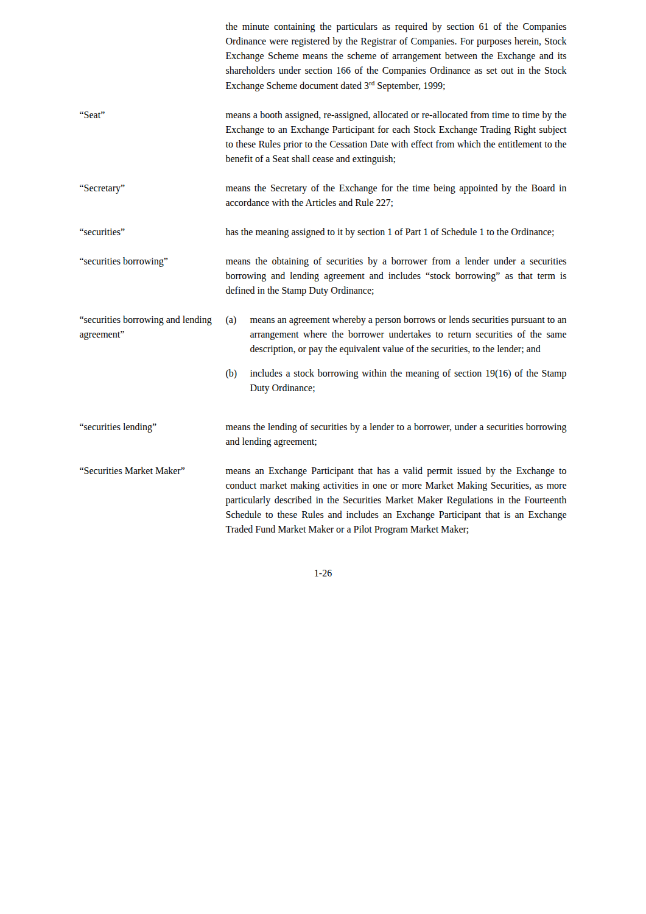the minute containing the particulars as required by section 61 of the Companies Ordinance were registered by the Registrar of Companies. For purposes herein, Stock Exchange Scheme means the scheme of arrangement between the Exchange and its shareholders under section 166 of the Companies Ordinance as set out in the Stock Exchange Scheme document dated 3rd September, 1999;
“Seat”
means a booth assigned, re-assigned, allocated or re-allocated from time to time by the Exchange to an Exchange Participant for each Stock Exchange Trading Right subject to these Rules prior to the Cessation Date with effect from which the entitlement to the benefit of a Seat shall cease and extinguish;
“Secretary”
means the Secretary of the Exchange for the time being appointed by the Board in accordance with the Articles and Rule 227;
“securities”
has the meaning assigned to it by section 1 of Part 1 of Schedule 1 to the Ordinance;
“securities borrowing”
means the obtaining of securities by a borrower from a lender under a securities borrowing and lending agreement and includes “stock borrowing” as that term is defined in the Stamp Duty Ordinance;
“securities borrowing and lending agreement”
(a)
means an agreement whereby a person borrows or lends securities pursuant to an arrangement where the borrower undertakes to return securities of the same description, or pay the equivalent value of the securities, to the lender; and
(b)
includes a stock borrowing within the meaning of section 19(16) of the Stamp Duty Ordinance;
“securities lending”
means the lending of securities by a lender to a borrower, under a securities borrowing and lending agreement;
“Securities Market Maker”
means an Exchange Participant that has a valid permit issued by the Exchange to conduct market making activities in one or more Market Making Securities, as more particularly described in the Securities Market Maker Regulations in the Fourteenth Schedule to these Rules and includes an Exchange Participant that is an Exchange Traded Fund Market Maker or a Pilot Program Market Maker;
1-26